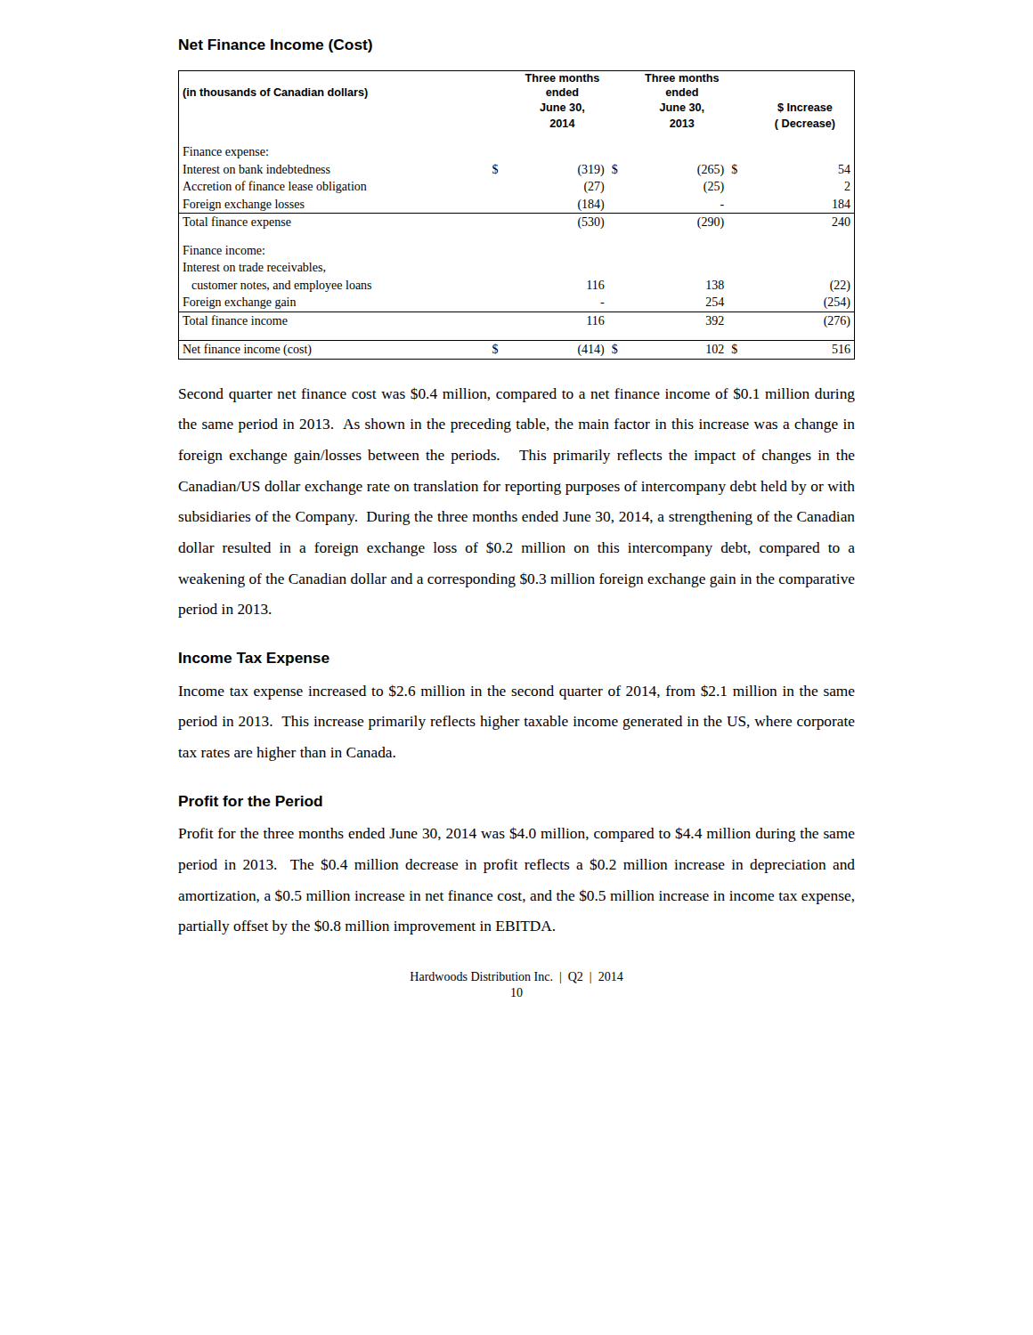Net Finance Income (Cost)
| (in thousands of Canadian dollars) | | Three months ended | | Three months ended | | |
| | | June 30, | | June 30, | | $ Increase |
| | | 2014 | | 2013 | | ( Decrease) |
| Finance expense: | | | | | | |
| Interest on bank indebtedness | $ | (319) | $ | (265) | $ | 54 |
| Accretion of finance lease obligation | | (27) | | (25) | | 2 |
| Foreign exchange losses | | (184) | | - | | 184 |
| Total finance expense | | (530) | | (290) | | 240 |
| Finance income: | | | | | | |
| Interest on trade receivables, | | | | | | |
| customer notes, and employee loans | | 116 | | 138 | | (22) |
| Foreign exchange gain | | - | | 254 | | (254) |
| Total finance income | | 116 | | 392 | | (276) |
| Net finance income (cost) | $ | (414) | $ | 102 | $ | 516 |
Second quarter net finance cost was $0.4 million, compared to a net finance income of $0.1 million during the same period in 2013. As shown in the preceding table, the main factor in this increase was a change in foreign exchange gain/losses between the periods. This primarily reflects the impact of changes in the Canadian/US dollar exchange rate on translation for reporting purposes of intercompany debt held by or with subsidiaries of the Company. During the three months ended June 30, 2014, a strengthening of the Canadian dollar resulted in a foreign exchange loss of $0.2 million on this intercompany debt, compared to a weakening of the Canadian dollar and a corresponding $0.3 million foreign exchange gain in the comparative period in 2013.
Income Tax Expense
Income tax expense increased to $2.6 million in the second quarter of 2014, from $2.1 million in the same period in 2013. This increase primarily reflects higher taxable income generated in the US, where corporate tax rates are higher than in Canada.
Profit for the Period
Profit for the three months ended June 30, 2014 was $4.0 million, compared to $4.4 million during the same period in 2013. The $0.4 million decrease in profit reflects a $0.2 million increase in depreciation and amortization, a $0.5 million increase in net finance cost, and the $0.5 million increase in income tax expense, partially offset by the $0.8 million improvement in EBITDA.
Hardwoods Distribution Inc. | Q2 | 2014
10